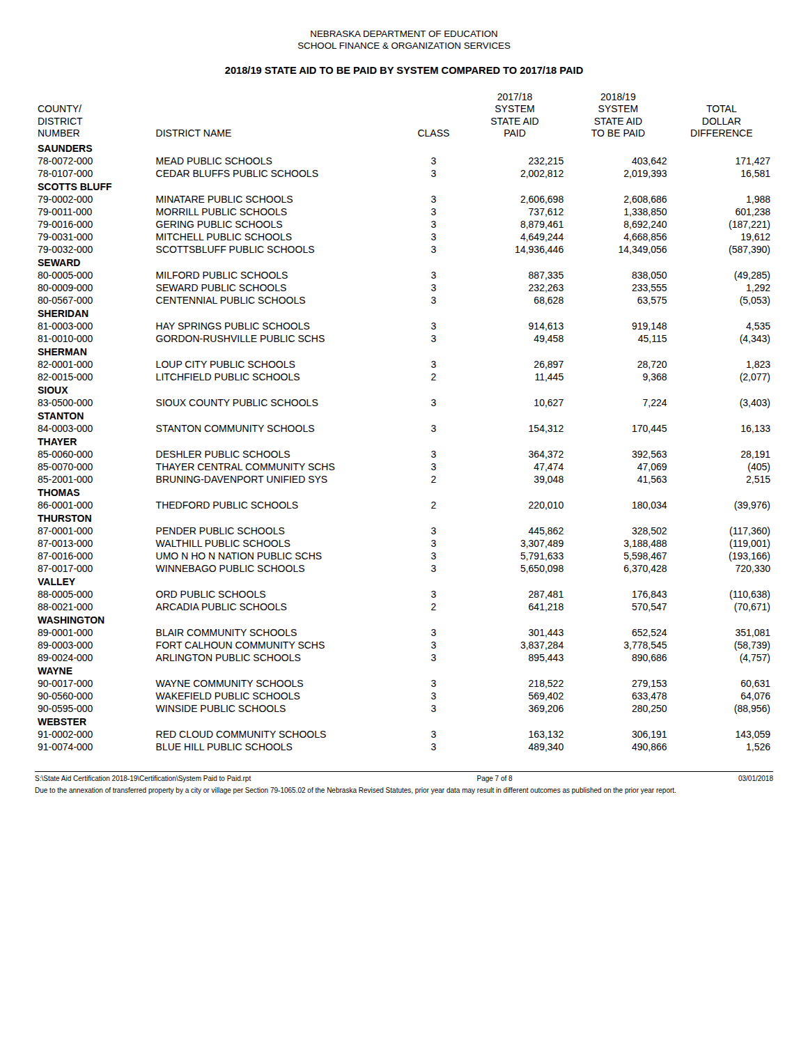NEBRASKA DEPARTMENT OF EDUCATION
SCHOOL FINANCE & ORGANIZATION SERVICES
2018/19 STATE AID TO BE PAID BY SYSTEM COMPARED TO 2017/18 PAID
| COUNTY/ DISTRICT NUMBER | DISTRICT NAME | CLASS | 2017/18 SYSTEM STATE AID PAID | 2018/19 SYSTEM STATE AID TO BE PAID | TOTAL DOLLAR DIFFERENCE |
| --- | --- | --- | --- | --- | --- |
| SAUNDERS |
| 78-0072-000 | MEAD PUBLIC SCHOOLS | 3 | 232,215 | 403,642 | 171,427 |
| 78-0107-000 | CEDAR BLUFFS PUBLIC SCHOOLS | 3 | 2,002,812 | 2,019,393 | 16,581 |
| SCOTTS BLUFF |
| 79-0002-000 | MINATARE PUBLIC SCHOOLS | 3 | 2,606,698 | 2,608,686 | 1,988 |
| 79-0011-000 | MORRILL PUBLIC SCHOOLS | 3 | 737,612 | 1,338,850 | 601,238 |
| 79-0016-000 | GERING PUBLIC SCHOOLS | 3 | 8,879,461 | 8,692,240 | (187,221) |
| 79-0031-000 | MITCHELL PUBLIC SCHOOLS | 3 | 4,649,244 | 4,668,856 | 19,612 |
| 79-0032-000 | SCOTTSBLUFF PUBLIC SCHOOLS | 3 | 14,936,446 | 14,349,056 | (587,390) |
| SEWARD |
| 80-0005-000 | MILFORD PUBLIC SCHOOLS | 3 | 887,335 | 838,050 | (49,285) |
| 80-0009-000 | SEWARD PUBLIC SCHOOLS | 3 | 232,263 | 233,555 | 1,292 |
| 80-0567-000 | CENTENNIAL PUBLIC SCHOOLS | 3 | 68,628 | 63,575 | (5,053) |
| SHERIDAN |
| 81-0003-000 | HAY SPRINGS PUBLIC SCHOOLS | 3 | 914,613 | 919,148 | 4,535 |
| 81-0010-000 | GORDON-RUSHVILLE PUBLIC SCHS | 3 | 49,458 | 45,115 | (4,343) |
| SHERMAN |
| 82-0001-000 | LOUP CITY PUBLIC SCHOOLS | 3 | 26,897 | 28,720 | 1,823 |
| 82-0015-000 | LITCHFIELD PUBLIC SCHOOLS | 2 | 11,445 | 9,368 | (2,077) |
| SIOUX |
| 83-0500-000 | SIOUX COUNTY PUBLIC SCHOOLS | 3 | 10,627 | 7,224 | (3,403) |
| STANTON |
| 84-0003-000 | STANTON COMMUNITY SCHOOLS | 3 | 154,312 | 170,445 | 16,133 |
| THAYER |
| 85-0060-000 | DESHLER PUBLIC SCHOOLS | 3 | 364,372 | 392,563 | 28,191 |
| 85-0070-000 | THAYER CENTRAL COMMUNITY SCHS | 3 | 47,474 | 47,069 | (405) |
| 85-2001-000 | BRUNING-DAVENPORT UNIFIED SYS | 2 | 39,048 | 41,563 | 2,515 |
| THOMAS |
| 86-0001-000 | THEDFORD PUBLIC SCHOOLS | 2 | 220,010 | 180,034 | (39,976) |
| THURSTON |
| 87-0001-000 | PENDER PUBLIC SCHOOLS | 3 | 445,862 | 328,502 | (117,360) |
| 87-0013-000 | WALTHILL PUBLIC SCHOOLS | 3 | 3,307,489 | 3,188,488 | (119,001) |
| 87-0016-000 | UMO N HO N NATION PUBLIC SCHS | 3 | 5,791,633 | 5,598,467 | (193,166) |
| 87-0017-000 | WINNEBAGO PUBLIC SCHOOLS | 3 | 5,650,098 | 6,370,428 | 720,330 |
| VALLEY |
| 88-0005-000 | ORD PUBLIC SCHOOLS | 3 | 287,481 | 176,843 | (110,638) |
| 88-0021-000 | ARCADIA PUBLIC SCHOOLS | 2 | 641,218 | 570,547 | (70,671) |
| WASHINGTON |
| 89-0001-000 | BLAIR COMMUNITY SCHOOLS | 3 | 301,443 | 652,524 | 351,081 |
| 89-0003-000 | FORT CALHOUN COMMUNITY SCHS | 3 | 3,837,284 | 3,778,545 | (58,739) |
| 89-0024-000 | ARLINGTON PUBLIC SCHOOLS | 3 | 895,443 | 890,686 | (4,757) |
| WAYNE |
| 90-0017-000 | WAYNE COMMUNITY SCHOOLS | 3 | 218,522 | 279,153 | 60,631 |
| 90-0560-000 | WAKEFIELD PUBLIC SCHOOLS | 3 | 569,402 | 633,478 | 64,076 |
| 90-0595-000 | WINSIDE PUBLIC SCHOOLS | 3 | 369,206 | 280,250 | (88,956) |
| WEBSTER |
| 91-0002-000 | RED CLOUD COMMUNITY SCHOOLS | 3 | 163,132 | 306,191 | 143,059 |
| 91-0074-000 | BLUE HILL PUBLIC SCHOOLS | 3 | 489,340 | 490,866 | 1,526 |
S:\State Aid Certification 2018-19\Certification\System Paid to Paid.rpt Page 7 of 8 03/01/2018
Due to the annexation of transferred property by a city or village per Section 79-1065.02 of the Nebraska Revised Statutes, prior year data may result in different outcomes as published on the prior year report.